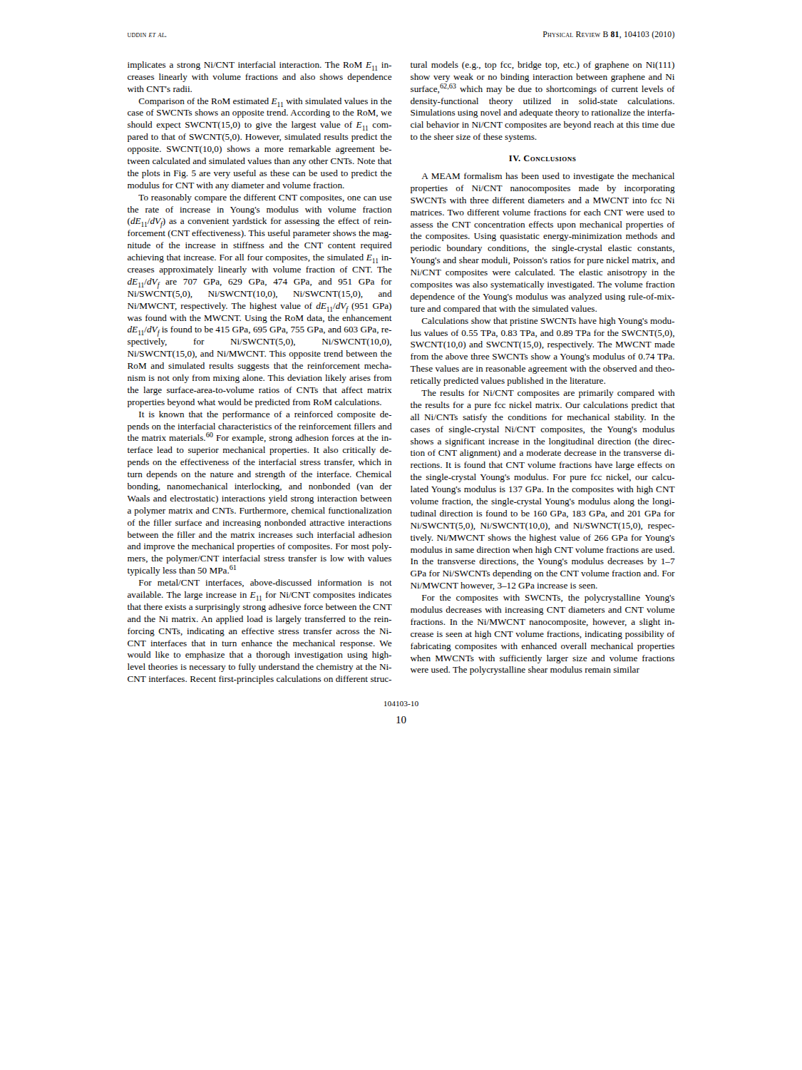Uddin et al.
Physical Review B 81, 104103 (2010)
implicates a strong Ni/CNT interfacial interaction. The RoM E11 increases linearly with volume fractions and also shows dependence with CNT's radii.
Comparison of the RoM estimated E11 with simulated values in the case of SWCNTs shows an opposite trend. According to the RoM, we should expect SWCNT(15,0) to give the largest value of E11 compared to that of SWCNT(5,0). However, simulated results predict the opposite. SWCNT(10,0) shows a more remarkable agreement between calculated and simulated values than any other CNTs. Note that the plots in Fig. 5 are very useful as these can be used to predict the modulus for CNT with any diameter and volume fraction.
To reasonably compare the different CNT composites, one can use the rate of increase in Young's modulus with volume fraction (dE11/dVf) as a convenient yardstick for assessing the effect of reinforcement (CNT effectiveness). This useful parameter shows the magnitude of the increase in stiffness and the CNT content required achieving that increase. For all four composites, the simulated E11 increases approximately linearly with volume fraction of CNT. The dE11/dVf are 707 GPa, 629 GPa, 474 GPa, and 951 GPa for Ni/SWCNT(5,0), Ni/SWCNT(10,0), Ni/SWCNT(15,0), and Ni/MWCNT, respectively. The highest value of dE11/dVf (951 GPa) was found with the MWCNT. Using the RoM data, the enhancement dE11/dVf is found to be 415 GPa, 695 GPa, 755 GPa, and 603 GPa, respectively, for Ni/SWCNT(5,0), Ni/SWCNT(10,0), Ni/SWCNT(15,0), and Ni/MWCNT. This opposite trend between the RoM and simulated results suggests that the reinforcement mechanism is not only from mixing alone. This deviation likely arises from the large surface-area-to-volume ratios of CNTs that affect matrix properties beyond what would be predicted from RoM calculations.
It is known that the performance of a reinforced composite depends on the interfacial characteristics of the reinforcement fillers and the matrix materials.60 For example, strong adhesion forces at the interface lead to superior mechanical properties. It also critically depends on the effectiveness of the interfacial stress transfer, which in turn depends on the nature and strength of the interface. Chemical bonding, nanomechanical interlocking, and nonbonded (van der Waals and electrostatic) interactions yield strong interaction between a polymer matrix and CNTs. Furthermore, chemical functionalization of the filler surface and increasing nonbonded attractive interactions between the filler and the matrix increases such interfacial adhesion and improve the mechanical properties of composites. For most polymers, the polymer/CNT interfacial stress transfer is low with values typically less than 50 MPa.61
For metal/CNT interfaces, above-discussed information is not available. The large increase in E11 for Ni/CNT composites indicates that there exists a surprisingly strong adhesive force between the CNT and the Ni matrix. An applied load is largely transferred to the reinforcing CNTs, indicating an effective stress transfer across the Ni-CNT interfaces that in turn enhance the mechanical response. We would like to emphasize that a thorough investigation using high-level theories is necessary to fully understand the chemistry at the Ni-CNT interfaces. Recent first-principles calculations on different structural models (e.g., top fcc, bridge top, etc.) of graphene on Ni(111) show very weak or no binding interaction between graphene and Ni surface,62,63 which may be due to shortcomings of current levels of density-functional theory utilized in solid-state calculations. Simulations using novel and adequate theory to rationalize the interfacial behavior in Ni/CNT composites are beyond reach at this time due to the sheer size of these systems.
IV. Conclusions
A MEAM formalism has been used to investigate the mechanical properties of Ni/CNT nanocomposites made by incorporating SWCNTs with three different diameters and a MWCNT into fcc Ni matrices. Two different volume fractions for each CNT were used to assess the CNT concentration effects upon mechanical properties of the composites. Using quasistatic energy-minimization methods and periodic boundary conditions, the single-crystal elastic constants, Young's and shear moduli, Poisson's ratios for pure nickel matrix, and Ni/CNT composites were calculated. The elastic anisotropy in the composites was also systematically investigated. The volume fraction dependence of the Young's modulus was analyzed using rule-of-mixture and compared that with the simulated values.
Calculations show that pristine SWCNTs have high Young's modulus values of 0.55 TPa, 0.83 TPa, and 0.89 TPa for the SWCNT(5,0), SWCNT(10,0) and SWCNT(15,0), respectively. The MWCNT made from the above three SWCNTs show a Young's modulus of 0.74 TPa. These values are in reasonable agreement with the observed and theoretically predicted values published in the literature.
The results for Ni/CNT composites are primarily compared with the results for a pure fcc nickel matrix. Our calculations predict that all Ni/CNTs satisfy the conditions for mechanical stability. In the cases of single-crystal Ni/CNT composites, the Young's modulus shows a significant increase in the longitudinal direction (the direction of CNT alignment) and a moderate decrease in the transverse directions. It is found that CNT volume fractions have large effects on the single-crystal Young's modulus. For pure fcc nickel, our calculated Young's modulus is 137 GPa. In the composites with high CNT volume fraction, the single-crystal Young's modulus along the longitudinal direction is found to be 160 GPa, 183 GPa, and 201 GPa for Ni/SWCNT(5,0), Ni/SWCNT(10,0), and Ni/SWNCT(15,0), respectively. Ni/MWCNT shows the highest value of 266 GPa for Young's modulus in same direction when high CNT volume fractions are used. In the transverse directions, the Young's modulus decreases by 1–7 GPa for Ni/SWCNTs depending on the CNT volume fraction and. For Ni/MWCNT however, 3–12 GPa increase is seen.
For the composites with SWCNTs, the polycrystalline Young's modulus decreases with increasing CNT diameters and CNT volume fractions. In the Ni/MWCNT nanocomposite, however, a slight increase is seen at high CNT volume fractions, indicating possibility of fabricating composites with enhanced overall mechanical properties when MWCNTs with sufficiently larger size and volume fractions were used. The polycrystalline shear modulus remain similar
104103-10
10